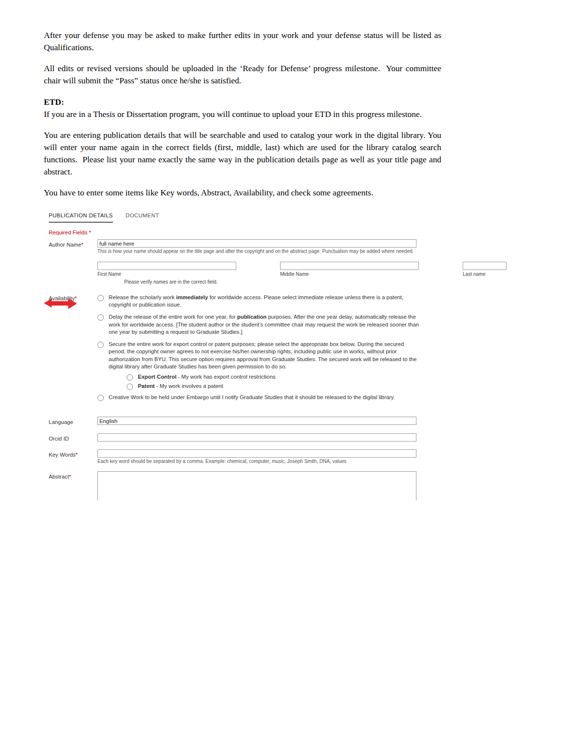After your defense you may be asked to make further edits in your work and your defense status will be listed as Qualifications.
All edits or revised versions should be uploaded in the ‘Ready for Defense’ progress milestone. Your committee chair will submit the “Pass” status once he/she is satisfied.
ETD:
If you are in a Thesis or Dissertation program, you will continue to upload your ETD in this progress milestone.
You are entering publication details that will be searchable and used to catalog your work in the digital library. You will enter your name again in the correct fields (first, middle, last) which are used for the library catalog search functions. Please list your name exactly the same way in the publication details page as well as your title page and abstract.
You have to enter some items like Key words, Abstract, Availability, and check some agreements.
PUBLICATION DETAILS DOCUMENT
Required Fields *
Author Name
full name here
This is how your name should appear on the title page and after the copyright and on the abstract page. Punctuation may be added where needed.
First Name
Middle Name
Last name
Please verify names are in the correct field.
Availability
Release the scholarly work immediately for worldwide access. Please select immediate release unless there is a patent, copyright or publication issue.
Delay the release of the entire work for one year, for publication purposes. After the one year delay, automatically release the work for worldwide access. [The student author or the student’s committee chair may request the work be released sooner than one year by submitting a request to Graduate Studies.]
Secure the entire work for export control or patent purposes; please select the appropriate box below. During the secured period, the copyright owner agrees to not exercise his/her ownership rights, including public use in works, without prior authorization from BYU. This secure option requires approval from Graduate Studies. The secured work will be released to the digital library after Graduate Studies has been given permission to do so.
Export Control - My work has export control restrictions
Patent - My work involves a patent
Creative Work to be held under Embargo until I notify Graduate Studies that it should be released to the digital library.
Language
English
Orcid ID
Key Words
Each key word should be separated by a comma. Example: chemical, computer, music, Joseph Smith, DNA, values
Abstract